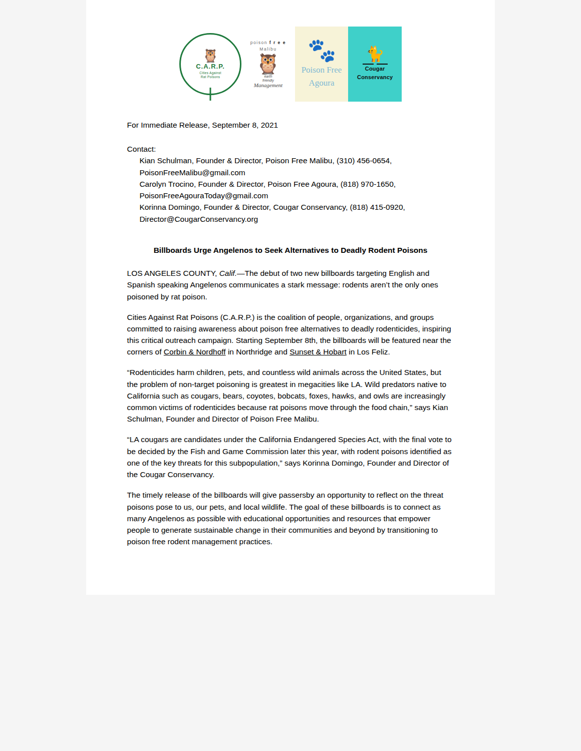🦉
C.A.R.P.
Cities Against
Rat Poisons
poison f r e e Malibu
🦉
earth
friendly
Management
🐾
Poison Free Agoura
🐈
Cougar Conservancy
For Immediate Release, September 8, 2021
Contact:
Kian Schulman, Founder & Director, Poison Free Malibu, (310) 456-0654,
PoisonFreeMalibu@gmail.com
Carolyn Trocino, Founder & Director, Poison Free Agoura, (818) 970-1650,
PoisonFreeAgouraToday@gmail.com
Korinna Domingo, Founder & Director, Cougar Conservancy, (818) 415-0920,
Director@CougarConservancy.org
Billboards Urge Angelenos to Seek Alternatives to Deadly Rodent Poisons
LOS ANGELES COUNTY, Calif.—The debut of two new billboards targeting English and Spanish speaking Angelenos communicates a stark message: rodents aren’t the only ones poisoned by rat poison.
Cities Against Rat Poisons (C.A.R.P.) is the coalition of people, organizations, and groups committed to raising awareness about poison free alternatives to deadly rodenticides, inspiring this critical outreach campaign. Starting September 8th, the billboards will be featured near the corners of Corbin & Nordhoff in Northridge and Sunset & Hobart in Los Feliz.
“Rodenticides harm children, pets, and countless wild animals across the United States, but the problem of non-target poisoning is greatest in megacities like LA. Wild predators native to California such as cougars, bears, coyotes, bobcats, foxes, hawks, and owls are increasingly common victims of rodenticides because rat poisons move through the food chain,” says Kian Schulman, Founder and Director of Poison Free Malibu.
“LA cougars are candidates under the California Endangered Species Act, with the final vote to be decided by the Fish and Game Commission later this year, with rodent poisons identified as one of the key threats for this subpopulation,” says Korinna Domingo, Founder and Director of the Cougar Conservancy.
The timely release of the billboards will give passersby an opportunity to reflect on the threat poisons pose to us, our pets, and local wildlife. The goal of these billboards is to connect as many Angelenos as possible with educational opportunities and resources that empower people to generate sustainable change in their communities and beyond by transitioning to poison free rodent management practices.